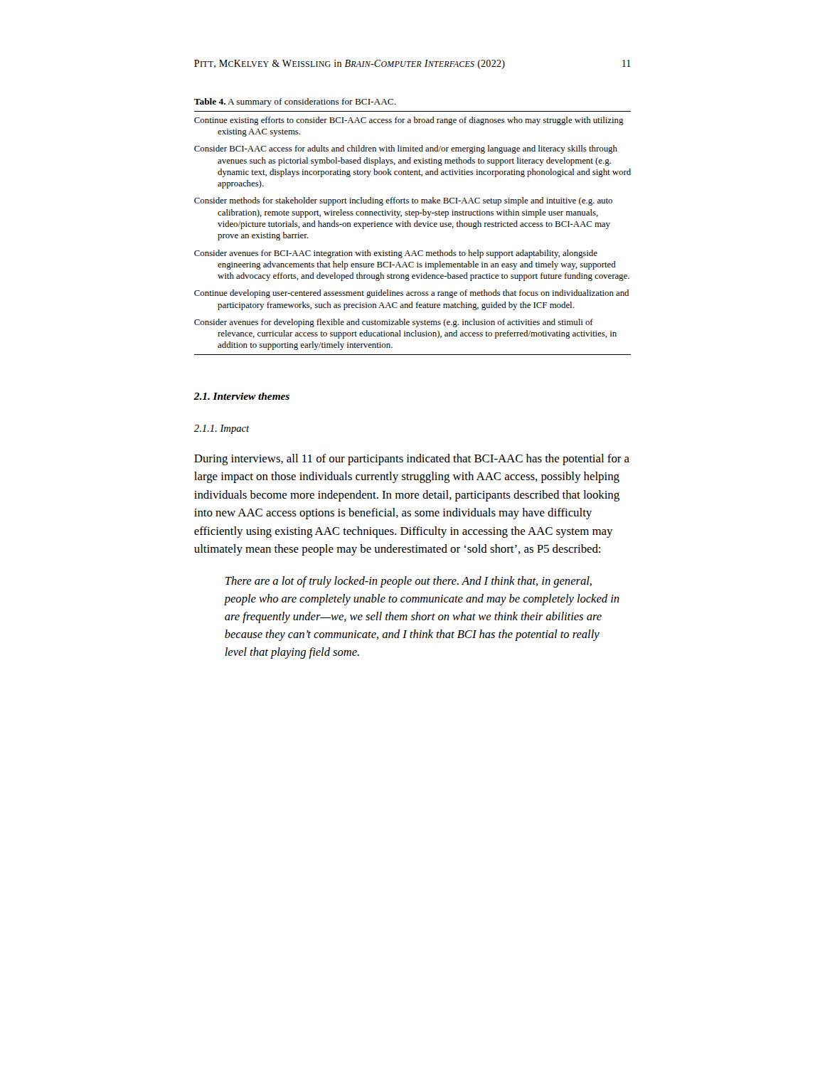PITT, MCKELVEY & WEISSLING in BRAIN-COMPUTER INTERFACES (2022)
11
Table 4. A summary of considerations for BCI-AAC.
| Continue existing efforts to consider BCI-AAC access for a broad range of diagnoses who may struggle with utilizing existing AAC systems. |
| Consider BCI-AAC access for adults and children with limited and/or emerging language and literacy skills through avenues such as pictorial symbol-based displays, and existing methods to support literacy development (e.g. dynamic text, displays incorporating story book content, and activities incorporating phonological and sight word approaches). |
| Consider methods for stakeholder support including efforts to make BCI-AAC setup simple and intuitive (e.g. auto calibration), remote support, wireless connectivity, step-by-step instructions within simple user manuals, video/picture tutorials, and hands-on experience with device use, though restricted access to BCI-AAC may prove an existing barrier. |
| Consider avenues for BCI-AAC integration with existing AAC methods to help support adaptability, alongside engineering advancements that help ensure BCI-AAC is implementable in an easy and timely way, supported with advocacy efforts, and developed through strong evidence-based practice to support future funding coverage. |
| Continue developing user-centered assessment guidelines across a range of methods that focus on individualization and participatory frameworks, such as precision AAC and feature matching, guided by the ICF model. |
| Consider avenues for developing flexible and customizable systems (e.g. inclusion of activities and stimuli of relevance, curricular access to support educational inclusion), and access to preferred/motivating activities, in addition to supporting early/timely intervention. |
2.1. Interview themes
2.1.1. Impact
During interviews, all 11 of our participants indicated that BCI-AAC has the potential for a large impact on those individuals currently struggling with AAC access, possibly helping individuals become more independent. In more detail, participants described that looking into new AAC access options is beneficial, as some individuals may have difficulty efficiently using existing AAC techniques. Difficulty in accessing the AAC system may ultimately mean these people may be underestimated or ‘sold short’, as P5 described:
There are a lot of truly locked-in people out there. And I think that, in general, people who are completely unable to communicate and may be completely locked in are frequently under—we, we sell them short on what we think their abilities are because they can’t communicate, and I think that BCI has the potential to really level that playing field some.